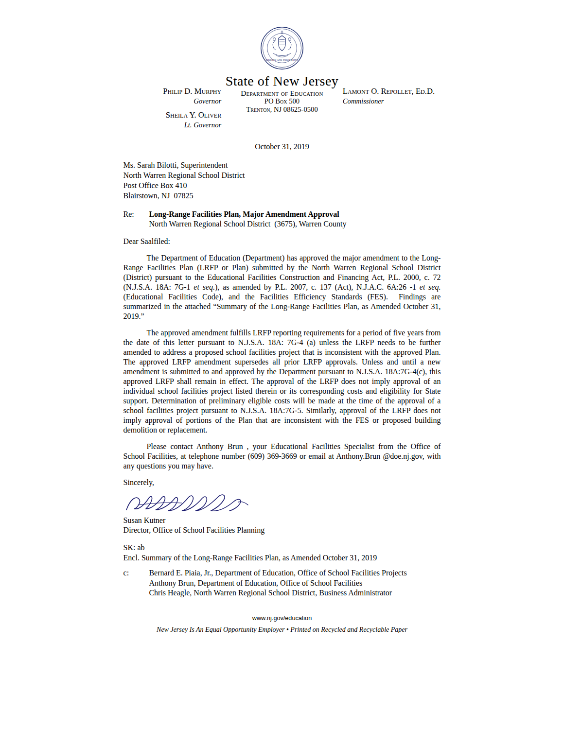LIBERTY AND PROSPERITY
Philip D. Murphy
Governor
Sheila Y. Oliver
Lt. Governor
State of New Jersey
Department of Education
PO Box 500
Trenton, NJ 08625-0500
Lamont O. Repollet, Ed.D.
Commissioner
October 31, 2019
Ms. Sarah Bilotti, Superintendent
North Warren Regional School District
Post Office Box 410
Blairstown, NJ 07825
Re:
Long-Range Facilities Plan, Major Amendment Approval
North Warren Regional School District (3675), Warren County
Dear Saalfiled:
The Department of Education (Department) has approved the major amendment to the Long-Range Facilities Plan (LRFP or Plan) submitted by the North Warren Regional School District (District) pursuant to the Educational Facilities Construction and Financing Act, P.L. 2000, c. 72 (N.J.S.A. 18A: 7G-1 et seq.), as amended by P.L. 2007, c. 137 (Act), N.J.A.C. 6A:26 -1 et seq. (Educational Facilities Code), and the Facilities Efficiency Standards (FES). Findings are summarized in the attached “Summary of the Long-Range Facilities Plan, as Amended October 31, 2019.”
The approved amendment fulfills LRFP reporting requirements for a period of five years from the date of this letter pursuant to N.J.S.A. 18A: 7G-4 (a) unless the LRFP needs to be further amended to address a proposed school facilities project that is inconsistent with the approved Plan. The approved LRFP amendment supersedes all prior LRFP approvals. Unless and until a new amendment is submitted to and approved by the Department pursuant to N.J.S.A. 18A:7G-4(c), this approved LRFP shall remain in effect. The approval of the LRFP does not imply approval of an individual school facilities project listed therein or its corresponding costs and eligibility for State support. Determination of preliminary eligible costs will be made at the time of the approval of a school facilities project pursuant to N.J.S.A. 18A:7G-5. Similarly, approval of the LRFP does not imply approval of portions of the Plan that are inconsistent with the FES or proposed building demolition or replacement.
Please contact Anthony Brun , your Educational Facilities Specialist from the Office of School Facilities, at telephone number (609) 369-3669 or email at Anthony.Brun @doe.nj.gov, with any questions you may have.
Sincerely,
Susan Kutner
Director, Office of School Facilities Planning
SK: ab
Encl. Summary of the Long-Range Facilities Plan, as Amended October 31, 2019
c:
Bernard E. Piaia, Jr., Department of Education, Office of School Facilities Projects
Anthony Brun, Department of Education, Office of School Facilities
Chris Heagle, North Warren Regional School District, Business Administrator
www.nj.gov/education
New Jersey Is An Equal Opportunity Employer • Printed on Recycled and Recyclable Paper